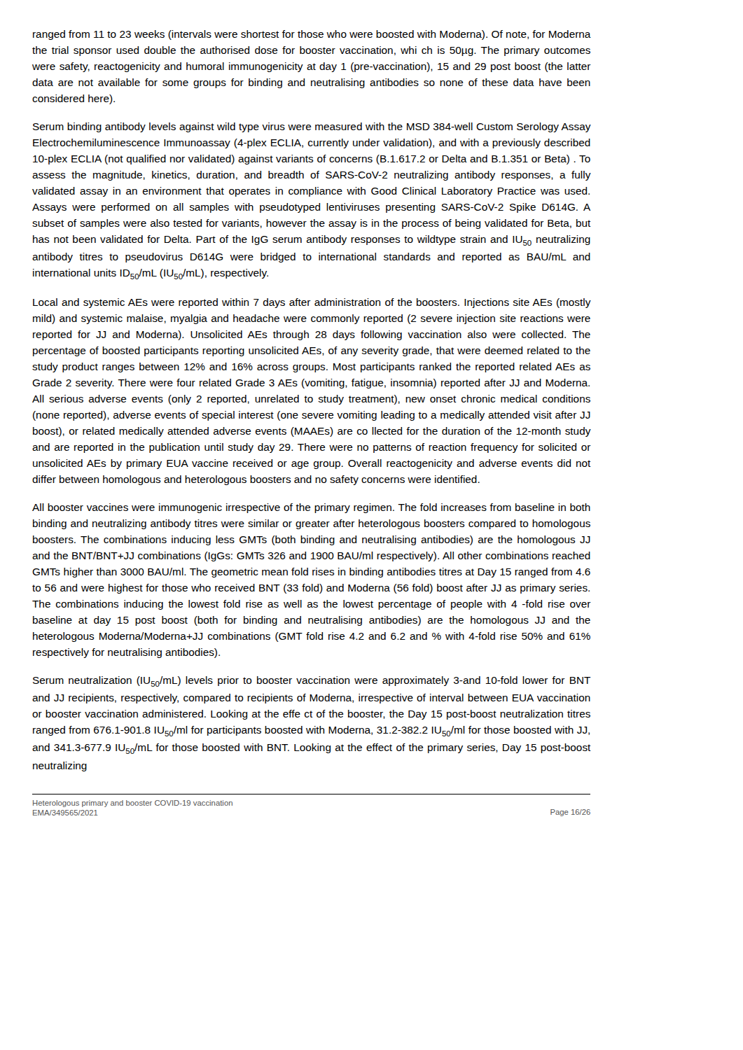ranged from 11 to 23 weeks (intervals were shortest for those who were boosted with Moderna). Of note, for Moderna the trial sponsor used double the authorised dose for booster vaccination, whi ch is 50µg. The primary outcomes were safety, reactogenicity and humoral immunogenicity at day 1 (pre-vaccination), 15 and 29 post boost (the latter data are not available for some groups for binding and neutralising antibodies so none of these data have been considered here).
Serum binding antibody levels against wild type virus were measured with the MSD 384-well Custom Serology Assay Electrochemiluminescence Immunoassay (4-plex ECLIA, currently under validation), and with a previously described 10-plex ECLIA (not qualified nor validated) against variants of concerns (B.1.617.2 or Delta and B.1.351 or Beta) . To assess the magnitude, kinetics, duration, and breadth of SARS-CoV-2 neutralizing antibody responses, a fully validated assay in an environment that operates in compliance with Good Clinical Laboratory Practice was used. Assays were performed on all samples with pseudotyped lentiviruses presenting SARS-CoV-2 Spike D614G. A subset of samples were also tested for variants, however the assay is in the process of being validated for Beta, but has not been validated for Delta. Part of the IgG serum antibody responses to wildtype strain and IU50 neutralizing antibody titres to pseudovirus D614G were bridged to international standards and reported as BAU/mL and international units ID50/mL (IU50/mL), respectively.
Local and systemic AEs were reported within 7 days after administration of the boosters. Injections site AEs (mostly mild) and systemic malaise, myalgia and headache were commonly reported (2 severe injection site reactions were reported for JJ and Moderna). Unsolicited AEs through 28 days following vaccination also were collected. The percentage of boosted participants reporting unsolicited AEs, of any severity grade, that were deemed related to the study product ranges between 12% and 16% across groups. Most participants ranked the reported related AEs as Grade 2 severity. There were four related Grade 3 AEs (vomiting, fatigue, insomnia) reported after JJ and Moderna. All serious adverse events (only 2 reported, unrelated to study treatment), new onset chronic medical conditions (none reported), adverse events of special interest (one severe vomiting leading to a medically attended visit after JJ boost), or related medically attended adverse events (MAAEs) are co llected for the duration of the 12-month study and are reported in the publication until study day 29. There were no patterns of reaction frequency for solicited or unsolicited AEs by primary EUA vaccine received or age group. Overall reactogenicity and adverse events did not differ between homologous and heterologous boosters and no safety concerns were identified.
All booster vaccines were immunogenic irrespective of the primary regimen. The fold increases from baseline in both binding and neutralizing antibody titres were similar or greater after heterologous boosters compared to homologous boosters. The combinations inducing less GMTs (both binding and neutralising antibodies) are the homologous JJ and the BNT/BNT+JJ combinations (IgGs: GMTs 326 and 1900 BAU/ml respectively). All other combinations reached GMTs higher than 3000 BAU/ml. The geometric mean fold rises in binding antibodies titres at Day 15 ranged from 4.6 to 56 and were highest for those who received BNT (33 fold) and Moderna (56 fold) boost after JJ as primary series. The combinations inducing the lowest fold rise as well as the lowest percentage of people with 4 -fold rise over baseline at day 15 post boost (both for binding and neutralising antibodies) are the homologous JJ and the heterologous Moderna/Moderna+JJ combinations (GMT fold rise 4.2 and 6.2 and % with 4-fold rise 50% and 61% respectively for neutralising antibodies).
Serum neutralization (IU50/mL) levels prior to booster vaccination were approximately 3-and 10-fold lower for BNT and JJ recipients, respectively, compared to recipients of Moderna, irrespective of interval between EUA vaccination or booster vaccination administered. Looking at the effe ct of the booster, the Day 15 post-boost neutralization titres ranged from 676.1-901.8 IU50/ml for participants boosted with Moderna, 31.2-382.2 IU50/ml for those boosted with JJ, and 341.3-677.9 IU50/mL for those boosted with BNT. Looking at the effect of the primary series, Day 15 post-boost neutralizing
Heterologous primary and booster COVID-19 vaccination
EMA/349565/2021
Page 16/26